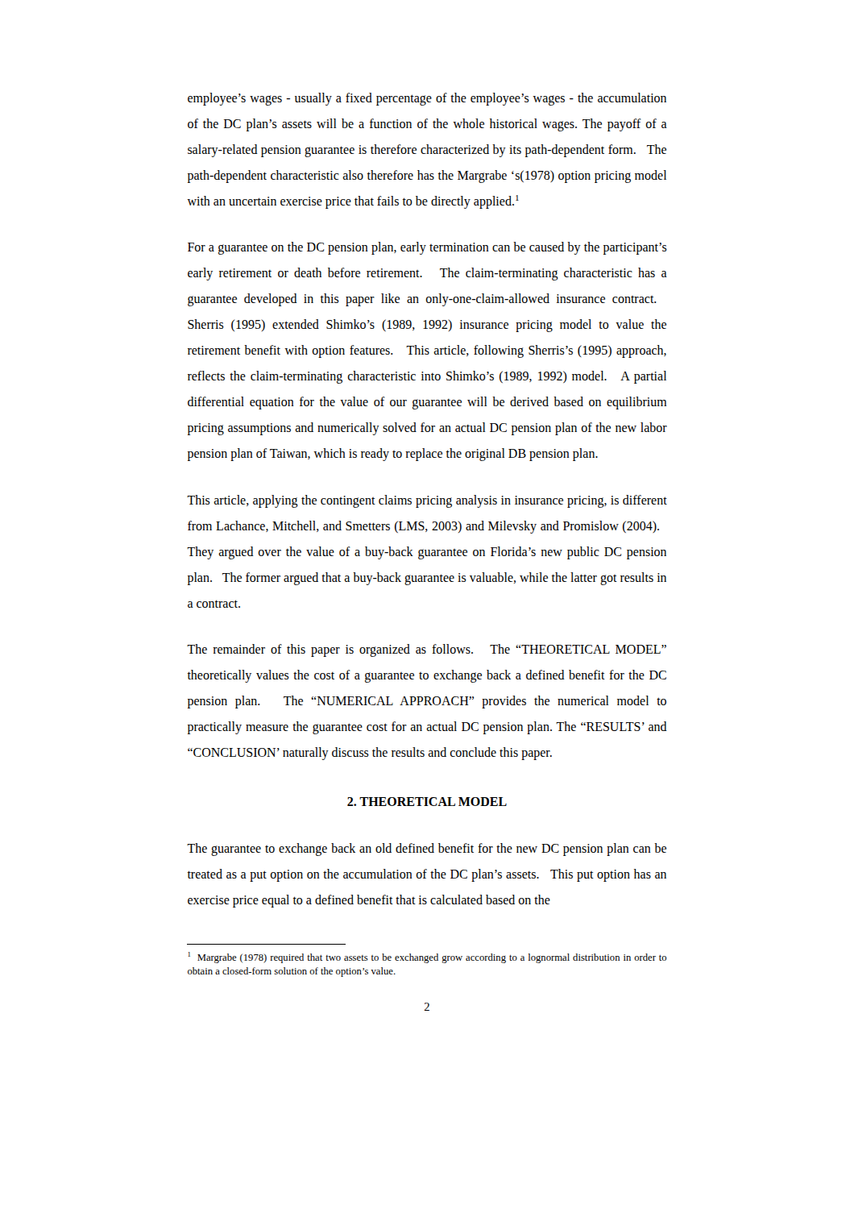employee’s wages - usually a fixed percentage of the employee’s wages - the accumulation of the DC plan’s assets will be a function of the whole historical wages. The payoff of a salary-related pension guarantee is therefore characterized by its path-dependent form. The path-dependent characteristic also therefore has the Margrabe ‘s(1978) option pricing model with an uncertain exercise price that fails to be directly applied.1
For a guarantee on the DC pension plan, early termination can be caused by the participant’s early retirement or death before retirement. The claim-terminating characteristic has a guarantee developed in this paper like an only-one-claim-allowed insurance contract. Sherris (1995) extended Shimko’s (1989, 1992) insurance pricing model to value the retirement benefit with option features. This article, following Sherris’s (1995) approach, reflects the claim-terminating characteristic into Shimko’s (1989, 1992) model. A partial differential equation for the value of our guarantee will be derived based on equilibrium pricing assumptions and numerically solved for an actual DC pension plan of the new labor pension plan of Taiwan, which is ready to replace the original DB pension plan.
This article, applying the contingent claims pricing analysis in insurance pricing, is different from Lachance, Mitchell, and Smetters (LMS, 2003) and Milevsky and Promislow (2004). They argued over the value of a buy-back guarantee on Florida’s new public DC pension plan. The former argued that a buy-back guarantee is valuable, while the latter got results in a contract.
The remainder of this paper is organized as follows. The “THEORETICAL MODEL” theoretically values the cost of a guarantee to exchange back a defined benefit for the DC pension plan. The “NUMERICAL APPROACH” provides the numerical model to practically measure the guarantee cost for an actual DC pension plan. The “RESULTS’ and “CONCLUSION’ naturally discuss the results and conclude this paper.
2. THEORETICAL MODEL
The guarantee to exchange back an old defined benefit for the new DC pension plan can be treated as a put option on the accumulation of the DC plan’s assets. This put option has an exercise price equal to a defined benefit that is calculated based on the
1 Margrabe (1978) required that two assets to be exchanged grow according to a lognormal distribution in order to obtain a closed-form solution of the option’s value.
2